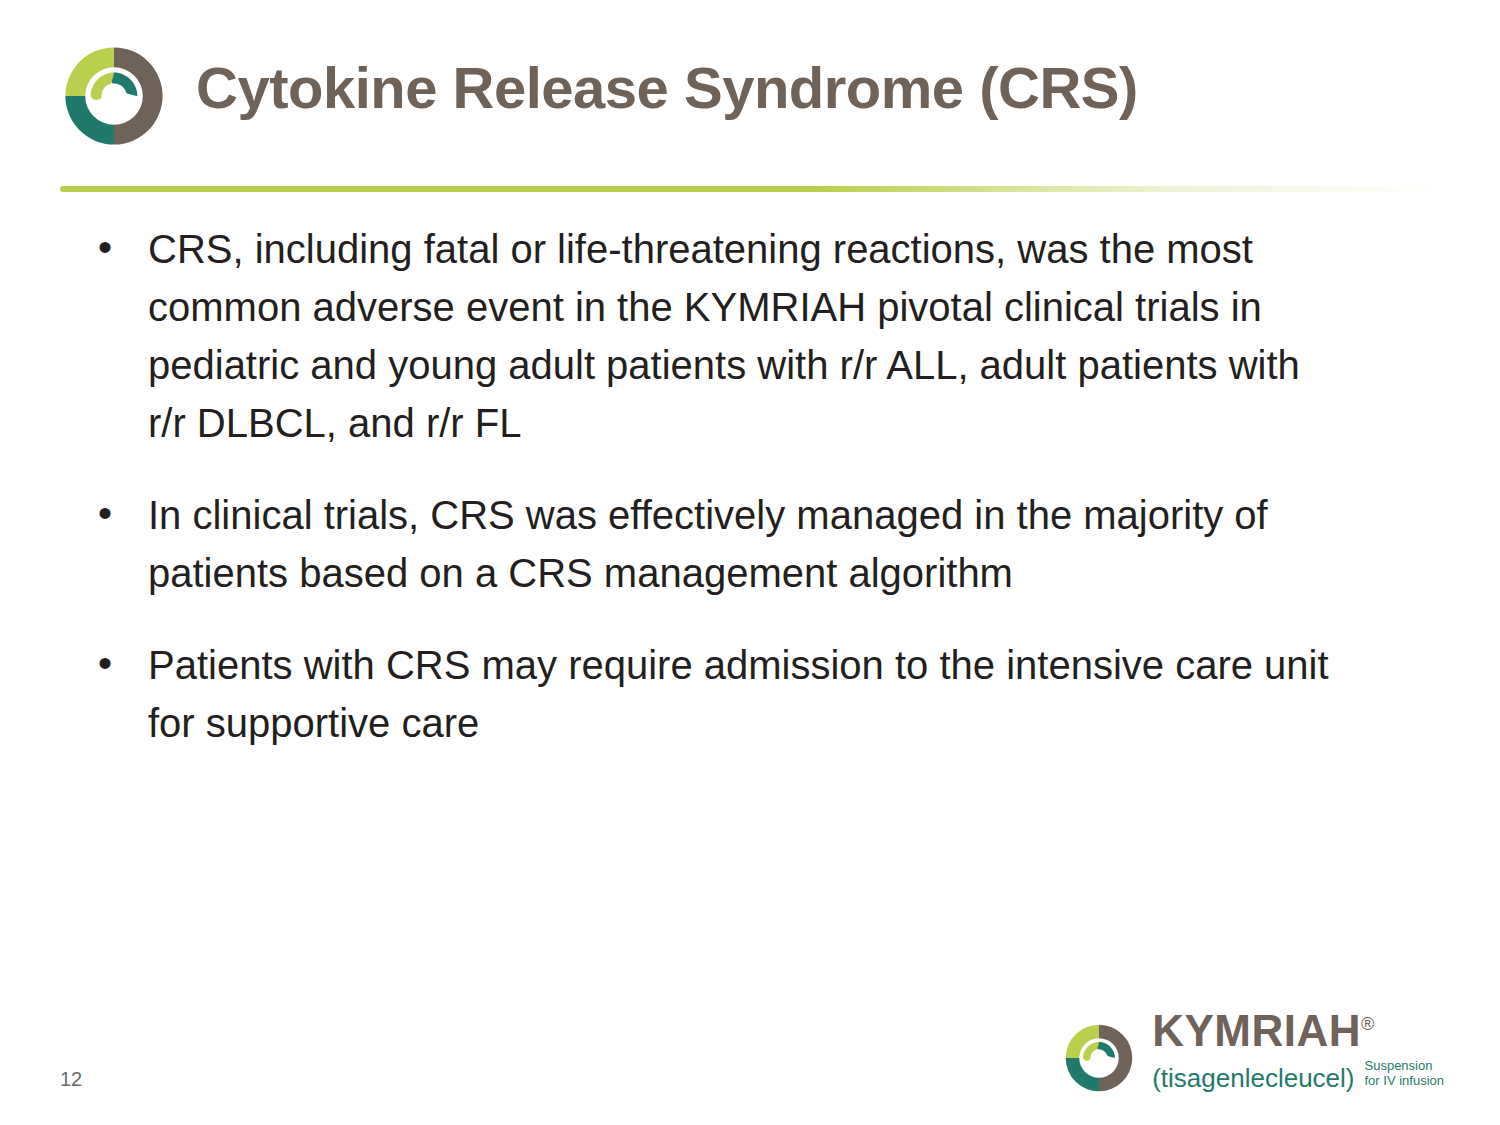Cytokine Release Syndrome (CRS)
CRS, including fatal or life-threatening reactions, was the most common adverse event in the KYMRIAH pivotal clinical trials in pediatric and young adult patients with r/r ALL, adult patients with r/r DLBCL, and r/r FL
In clinical trials, CRS was effectively managed in the majority of patients based on a CRS management algorithm
Patients with CRS may require admission to the intensive care unit for supportive care
12
KYMRIAH®
(tisagenlecleucel) Suspension
for IV infusion